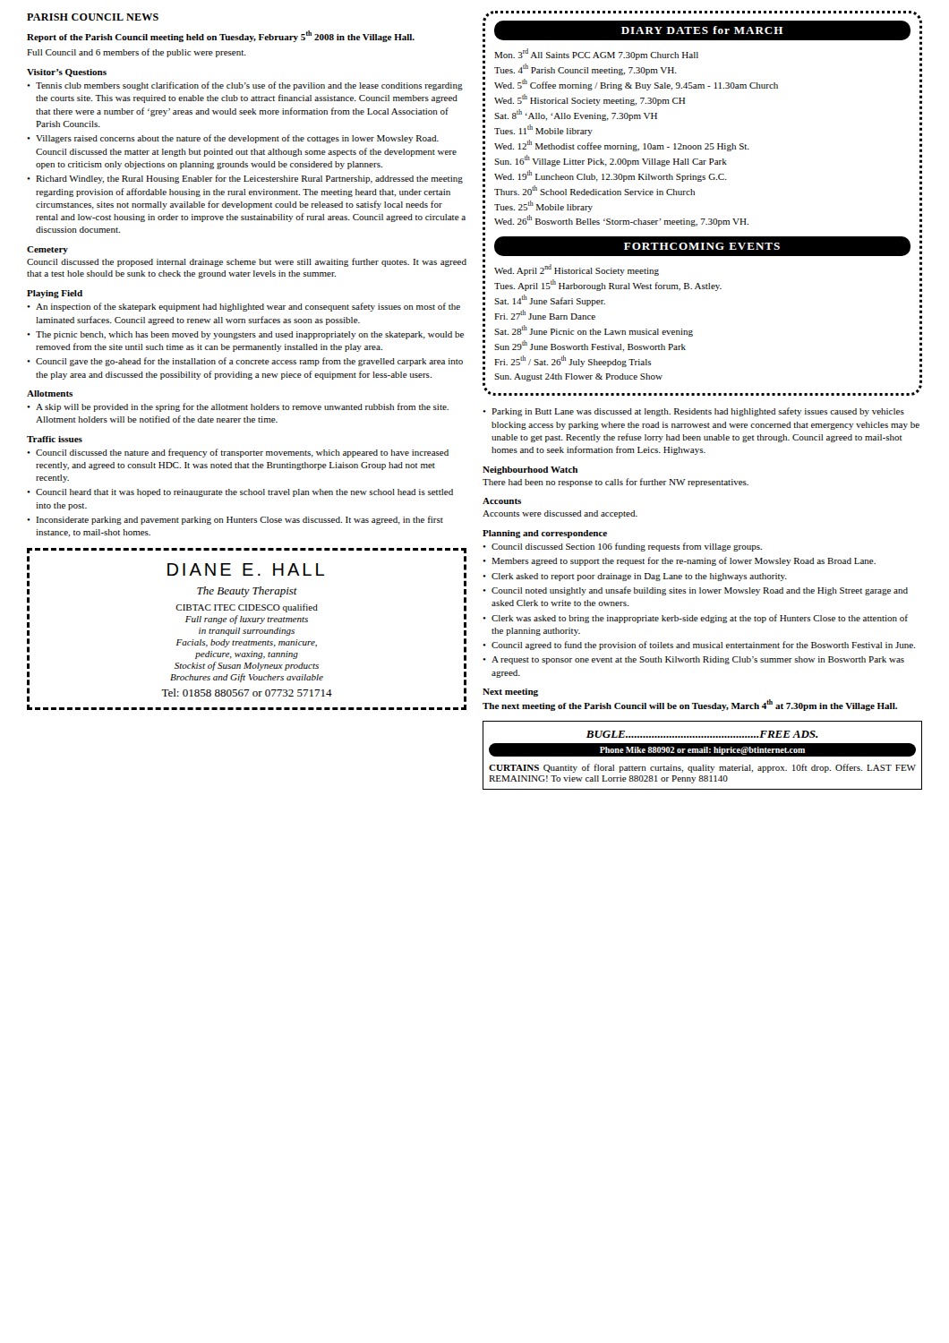PARISH COUNCIL NEWS
Report of the Parish Council meeting held on Tuesday, February 5th 2008 in the Village Hall.
Full Council and 6 members of the public were present.
Visitor’s Questions
Tennis club members sought clarification of the club’s use of the pavilion and the lease conditions regarding the courts site. This was required to enable the club to attract financial assistance. Council members agreed that there were a number of ‘grey’ areas and would seek more information from the Local Association of Parish Councils.
Villagers raised concerns about the nature of the development of the cottages in lower Mowsley Road. Council discussed the matter at length but pointed out that although some aspects of the development were open to criticism only objections on planning grounds would be considered by planners.
Richard Windley, the Rural Housing Enabler for the Leicestershire Rural Partnership, addressed the meeting regarding provision of affordable housing in the rural environment. The meeting heard that, under certain circumstances, sites not normally available for development could be released to satisfy local needs for rental and low-cost housing in order to improve the sustainability of rural areas. Council agreed to circulate a discussion document.
Cemetery
Council discussed the proposed internal drainage scheme but were still awaiting further quotes. It was agreed that a test hole should be sunk to check the ground water levels in the summer.
Playing Field
An inspection of the skatepark equipment had highlighted wear and consequent safety issues on most of the laminated surfaces. Council agreed to renew all worn surfaces as soon as possible.
The picnic bench, which has been moved by youngsters and used inappropriately on the skatepark, would be removed from the site until such time as it can be permanently installed in the play area.
Council gave the go-ahead for the installation of a concrete access ramp from the gravelled carpark area into the play area and discussed the possibility of providing a new piece of equipment for less-able users.
Allotments
A skip will be provided in the spring for the allotment holders to remove unwanted rubbish from the site. Allotment holders will be notified of the date nearer the time.
Traffic issues
Council discussed the nature and frequency of transporter movements, which appeared to have increased recently, and agreed to consult HDC. It was noted that the Bruntingthorpe Liaison Group had not met recently.
Council heard that it was hoped to reinaugurate the school travel plan when the new school head is settled into the post.
Inconsiderate parking and pavement parking on Hunters Close was discussed. It was agreed, in the first instance, to mail-shot homes.
DIANE E. HALL
The Beauty Therapist
CIBTAC ITEC CIDESCO qualified
Full range of luxury treatments
in tranquil surroundings
Facials, body treatments, manicure,
pedicure, waxing, tanning
Stockist of Susan Molyneux products
Brochures and Gift Vouchers available
Tel: 01858 880567 or 07732 571714
DIARY DATES for MARCH
Mon. 3rd All Saints PCC AGM 7.30pm Church Hall
Tues. 4th Parish Council meeting, 7.30pm VH.
Wed. 5th Coffee morning / Bring & Buy Sale, 9.45am - 11.30am Church
Wed. 5th Historical Society meeting, 7.30pm CH
Sat. 8th ‘Allo, ‘Allo Evening, 7.30pm VH
Tues. 11th Mobile library
Wed. 12th Methodist coffee morning, 10am - 12noon 25 High St.
Sun. 16th Village Litter Pick, 2.00pm Village Hall Car Park
Wed. 19th Luncheon Club, 12.30pm Kilworth Springs G.C.
Thurs. 20th School Rededication Service in Church
Tues. 25th Mobile library
Wed. 26th Bosworth Belles ‘Storm-chaser’ meeting, 7.30pm VH.
FORTHCOMING EVENTS
Wed. April 2nd Historical Society meeting
Tues. April 15th Harborough Rural West forum, B. Astley.
Sat. 14th June Safari Supper.
Fri. 27th June Barn Dance
Sat. 28th June Picnic on the Lawn musical evening
Sun 29th June Bosworth Festival, Bosworth Park
Fri. 25th / Sat. 26th July Sheepdog Trials
Sun. August 24th Flower & Produce Show
Parking in Butt Lane was discussed at length. Residents had highlighted safety issues caused by vehicles blocking access by parking where the road is narrowest and were concerned that emergency vehicles may be unable to get past. Recently the refuse lorry had been unable to get through. Council agreed to mail-shot homes and to seek information from Leics. Highways.
Neighbourhood Watch
There had been no response to calls for further NW representatives.
Accounts
Accounts were discussed and accepted.
Planning and correspondence
Council discussed Section 106 funding requests from village groups.
Members agreed to support the request for the re-naming of lower Mowsley Road as Broad Lane.
Clerk asked to report poor drainage in Dag Lane to the highways authority.
Council noted unsightly and unsafe building sites in lower Mowsley Road and the High Street garage and asked Clerk to write to the owners.
Clerk was asked to bring the inappropriate kerb-side edging at the top of Hunters Close to the attention of the planning authority.
Council agreed to fund the provision of toilets and musical entertainment for the Bosworth Festival in June.
A request to sponsor one event at the South Kilworth Riding Club’s summer show in Bosworth Park was agreed.
Next meeting
The next meeting of the Parish Council will be on Tuesday, March 4th at 7.30pm in the Village Hall.
BUGLE..............................................FREE ADS.
Phone Mike 880902 or email: hiprice@btinternet.com
CURTAINS Quantity of floral pattern curtains, quality material, approx. 10ft drop. Offers. LAST FEW REMAINING! To view call Lorrie 880281 or Penny 881140